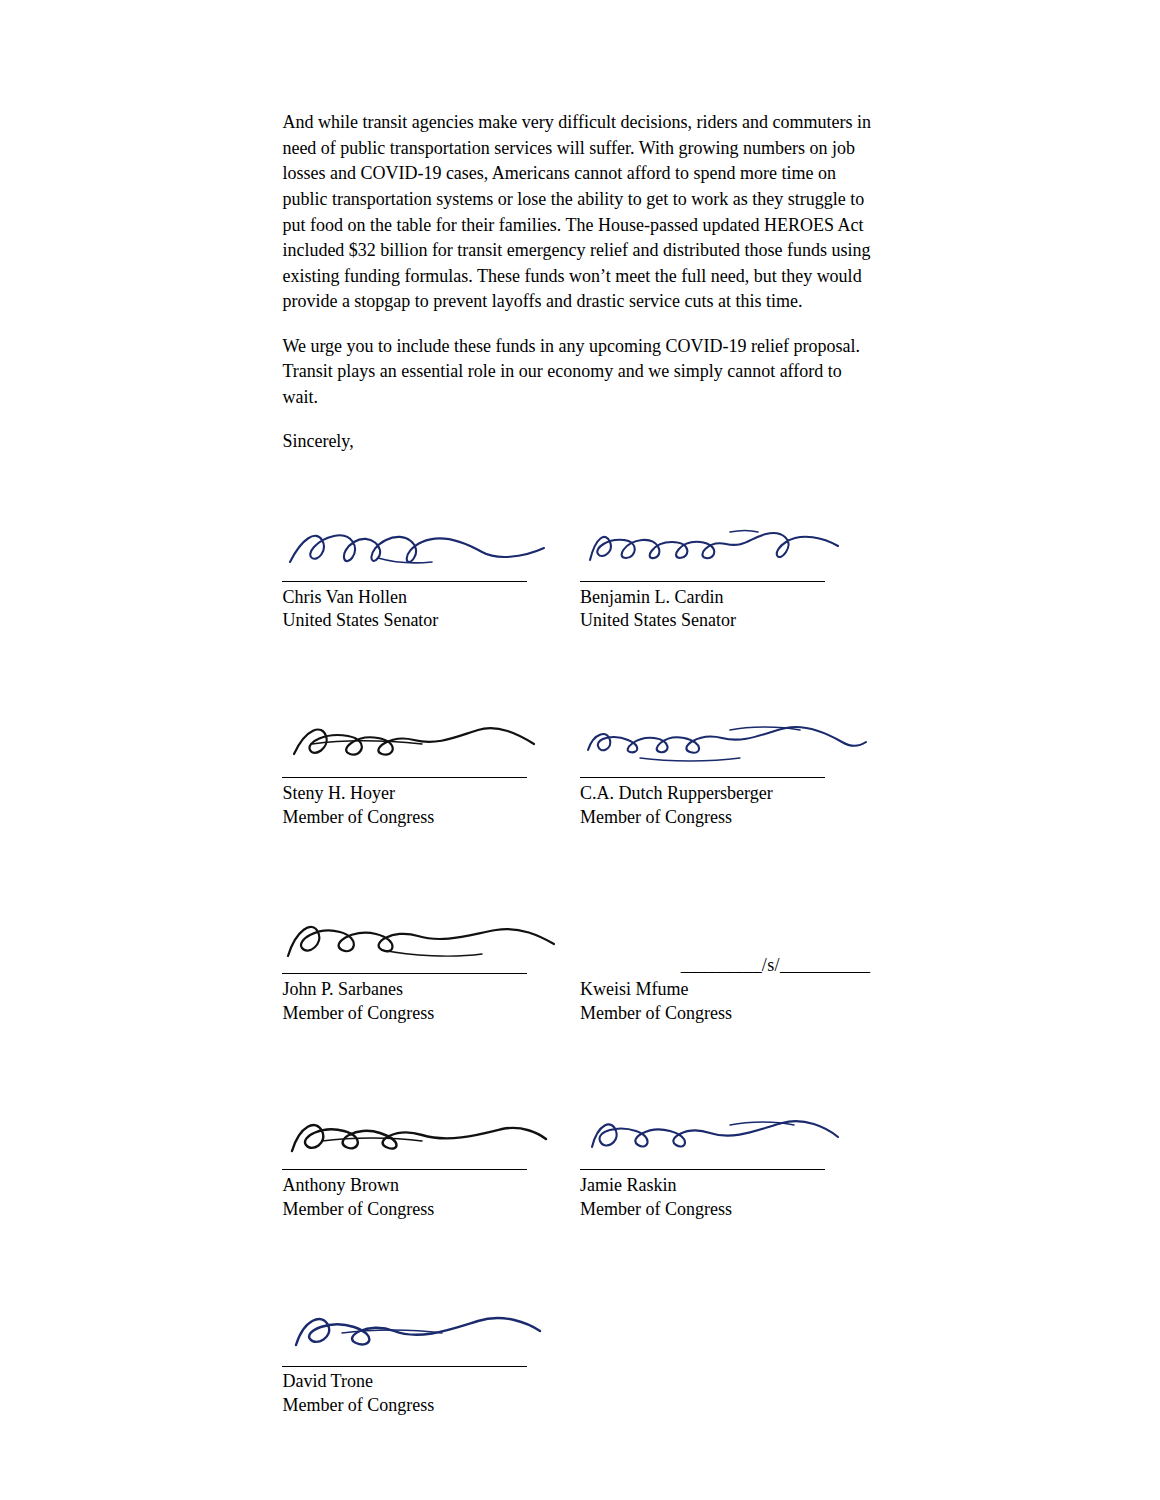And while transit agencies make very difficult decisions, riders and commuters in need of public transportation services will suffer. With growing numbers on job losses and COVID-19 cases, Americans cannot afford to spend more time on public transportation systems or lose the ability to get to work as they struggle to put food on the table for their families. The House-passed updated HEROES Act included $32 billion for transit emergency relief and distributed those funds using existing funding formulas. These funds won’t meet the full need, but they would provide a stopgap to prevent layoffs and drastic service cuts at this time.
We urge you to include these funds in any upcoming COVID-19 relief proposal. Transit plays an essential role in our economy and we simply cannot afford to wait.
Sincerely,
| Chris Van Hollen United States Senator | Benjamin L. Cardin United States Senator |
| Steny H. Hoyer Member of Congress | C.A. Dutch Ruppersberger Member of Congress |
| John P. Sarbanes Member of Congress | _________ /s/ __________ Kweisi Mfume Member of Congress |
| Anthony Brown Member of Congress | Jamie Raskin Member of Congress |
| David Trone Member of Congress | |